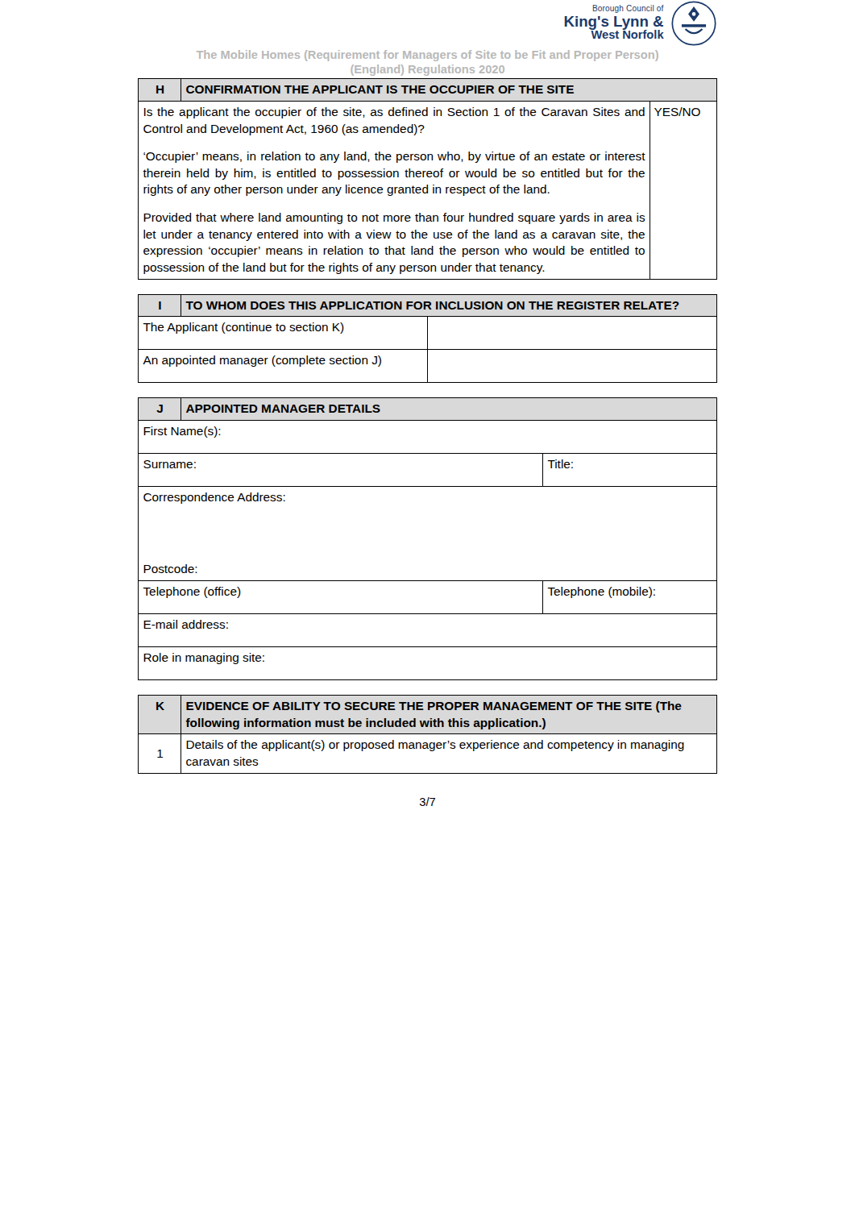Borough Council of King's Lynn & West Norfolk
The Mobile Homes (Requirement for Managers of Site to be Fit and Proper Person)
(England) Regulations 2020
| H | CONFIRMATION THE APPLICANT IS THE OCCUPIER OF THE SITE |
| Is the applicant the occupier of the site, as defined in Section 1 of the Caravan Sites and Control and Development Act, 1960 (as amended)? ‘Occupier’ means, in relation to any land, the person who, by virtue of an estate or interest therein held by him, is entitled to possession thereof or would be so entitled but for the rights of any other person under any licence granted in respect of the land. Provided that where land amounting to not more than four hundred square yards in area is let under a tenancy entered into with a view to the use of the land as a caravan site, the expression ‘occupier’ means in relation to that land the person who would be entitled to possession of the land but for the rights of any person under that tenancy. | YES/NO |
| I | TO WHOM DOES THIS APPLICATION FOR INCLUSION ON THE REGISTER RELATE? |
| The Applicant (continue to section K) | |
| An appointed manager (complete section J) | |
| J | APPOINTED MANAGER DETAILS |
| First Name(s): |
| Surname: | Title: |
| Correspondence Address: Postcode: |
| Telephone (office) | Telephone (mobile): |
| E-mail address: |
| Role in managing site: |
| K | EVIDENCE OF ABILITY TO SECURE THE PROPER MANAGEMENT OF THE SITE (The following information must be included with this application.) |
| 1 | Details of the applicant(s) or proposed manager’s experience and competency in managing caravan sites |
3/7